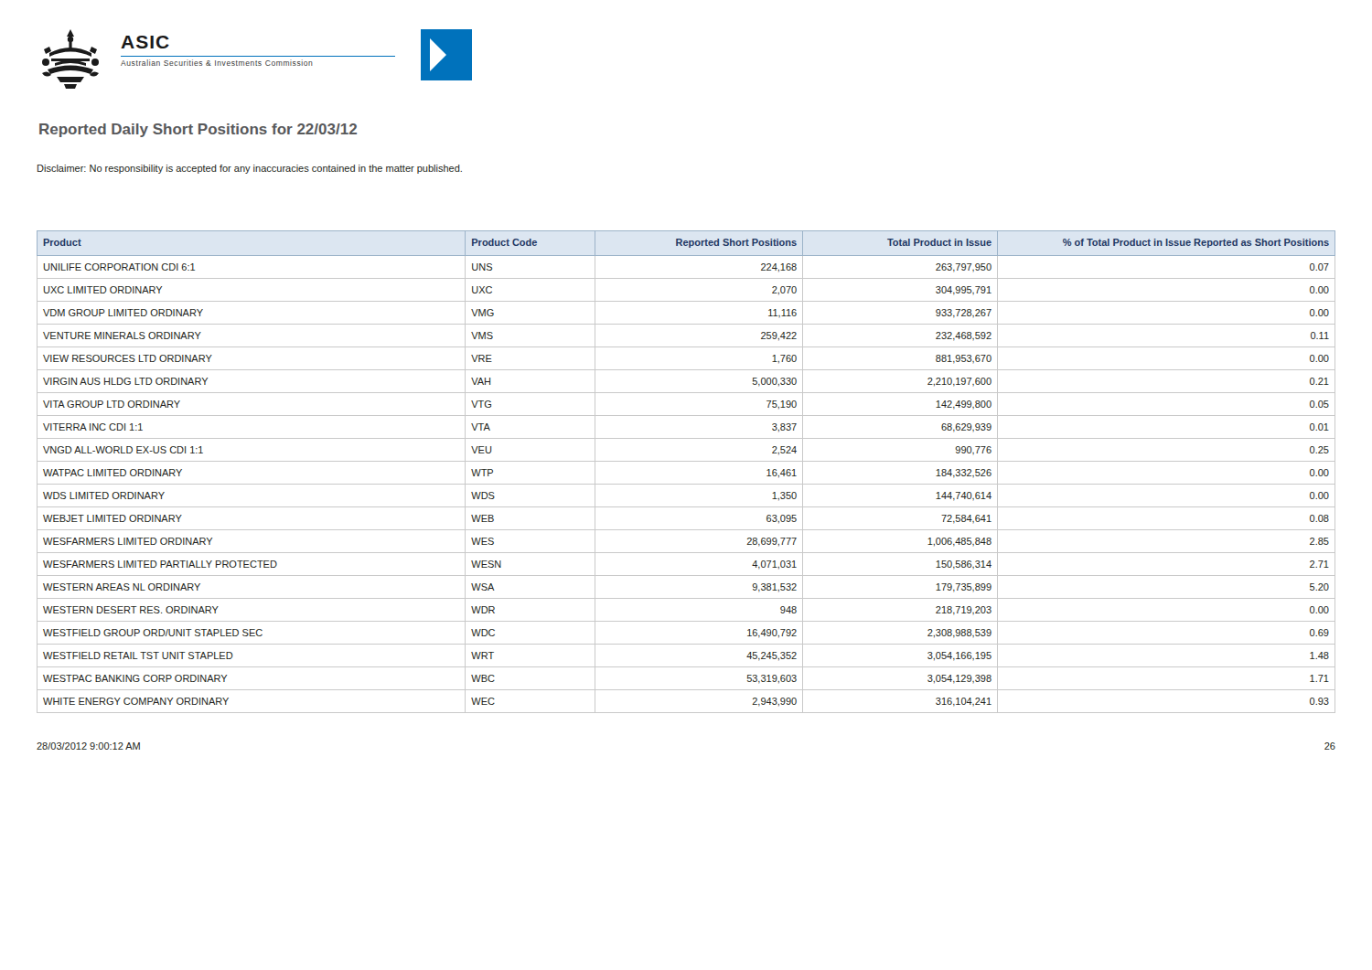ASIC
Australian Securities & Investments Commission
Reported Daily Short Positions for 22/03/12
Disclaimer: No responsibility is accepted for any inaccuracies contained in the matter published.
| Product | Product Code | Reported Short Positions | Total Product in Issue | % of Total Product in Issue Reported as Short Positions |
| --- | --- | --- | --- | --- |
| UNILIFE CORPORATION CDI 6:1 | UNS | 224,168 | 263,797,950 | 0.07 |
| UXC LIMITED ORDINARY | UXC | 2,070 | 304,995,791 | 0.00 |
| VDM GROUP LIMITED ORDINARY | VMG | 11,116 | 933,728,267 | 0.00 |
| VENTURE MINERALS ORDINARY | VMS | 259,422 | 232,468,592 | 0.11 |
| VIEW RESOURCES LTD ORDINARY | VRE | 1,760 | 881,953,670 | 0.00 |
| VIRGIN AUS HLDG LTD ORDINARY | VAH | 5,000,330 | 2,210,197,600 | 0.21 |
| VITA GROUP LTD ORDINARY | VTG | 75,190 | 142,499,800 | 0.05 |
| VITERRA INC CDI 1:1 | VTA | 3,837 | 68,629,939 | 0.01 |
| VNGD ALL-WORLD EX-US CDI 1:1 | VEU | 2,524 | 990,776 | 0.25 |
| WATPAC LIMITED ORDINARY | WTP | 16,461 | 184,332,526 | 0.00 |
| WDS LIMITED ORDINARY | WDS | 1,350 | 144,740,614 | 0.00 |
| WEBJET LIMITED ORDINARY | WEB | 63,095 | 72,584,641 | 0.08 |
| WESFARMERS LIMITED ORDINARY | WES | 28,699,777 | 1,006,485,848 | 2.85 |
| WESFARMERS LIMITED PARTIALLY PROTECTED | WESN | 4,071,031 | 150,586,314 | 2.71 |
| WESTERN AREAS NL ORDINARY | WSA | 9,381,532 | 179,735,899 | 5.20 |
| WESTERN DESERT RES. ORDINARY | WDR | 948 | 218,719,203 | 0.00 |
| WESTFIELD GROUP ORD/UNIT STAPLED SEC | WDC | 16,490,792 | 2,308,988,539 | 0.69 |
| WESTFIELD RETAIL TST UNIT STAPLED | WRT | 45,245,352 | 3,054,166,195 | 1.48 |
| WESTPAC BANKING CORP ORDINARY | WBC | 53,319,603 | 3,054,129,398 | 1.71 |
| WHITE ENERGY COMPANY ORDINARY | WEC | 2,943,990 | 316,104,241 | 0.93 |
28/03/2012 9:00:12 AM
26